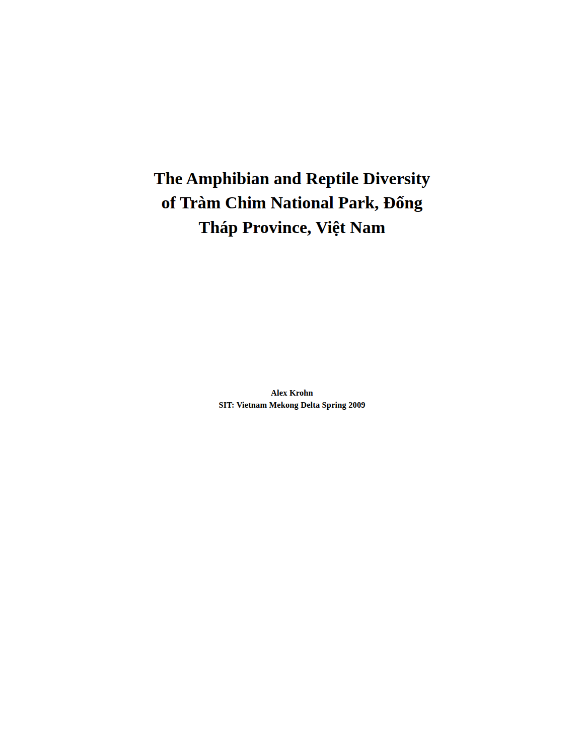The Amphibian and Reptile Diversity of Tràm Chim National Park, Đống Tháp Province, Việt Nam
Alex Krohn
SIT: Vietnam Mekong Delta Spring 2009